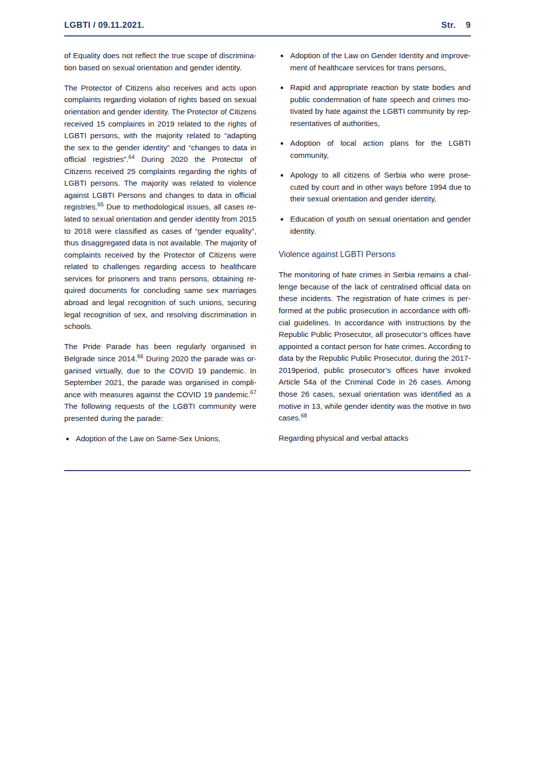LGBTI / 09.11.2021.
Str. 9
of Equality does not reflect the true scope of discrimination based on sexual orientation and gender identity.
The Protector of Citizens also receives and acts upon complaints regarding violation of rights based on sexual orientation and gender identity. The Protector of Citizens received 15 complaints in 2019 related to the rights of LGBTI persons, with the majority related to “adapting the sex to the gender identity” and “changes to data in official registries”.64 During 2020 the Protector of Citizens received 25 complaints regarding the rights of LGBTI persons. The majority was related to violence against LGBTI Persons and changes to data in official registries.65 Due to methodological issues, all cases related to sexual orientation and gender identity from 2015 to 2018 were classified as cases of “gender equality”, thus disaggregated data is not available. The majority of complaints received by the Protector of Citizens were related to challenges regarding access to healthcare services for prisoners and trans persons, obtaining required documents for concluding same sex marriages abroad and legal recognition of such unions, securing legal recognition of sex, and resolving discrimination in schools.
The Pride Parade has been regularly organised in Belgrade since 2014.66 During 2020 the parade was organised virtually, due to the COVID 19 pandemic. In September 2021, the parade was organised in compliance with measures against the COVID 19 pandemic.67 The following requests of the LGBTI community were presented during the parade:
Adoption of the Law on Same-Sex Unions,
Adoption of the Law on Gender Identity and improvement of healthcare services for trans persons,
Rapid and appropriate reaction by state bodies and public condemnation of hate speech and crimes motivated by hate against the LGBTI community by representatives of authorities,
Adoption of local action plans for the LGBTI community,
Apology to all citizens of Serbia who were prosecuted by court and in other ways before 1994 due to their sexual orientation and gender identity,
Education of youth on sexual orientation and gender identity.
Violence against LGBTI Persons
The monitoring of hate crimes in Serbia remains a challenge because of the lack of centralised official data on these incidents. The registration of hate crimes is performed at the public prosecution in accordance with official guidelines. In accordance with instructions by the Republic Public Prosecutor, all prosecutor’s offices have appointed a contact person for hate crimes. According to data by the Republic Public Prosecutor, during the 2017-2019period, public prosecutor’s offices have invoked Article 54a of the Criminal Code in 26 cases. Among those 26 cases, sexual orientation was identified as a motive in 13, while gender identity was the motive in two cases.68
Regarding physical and verbal attacks